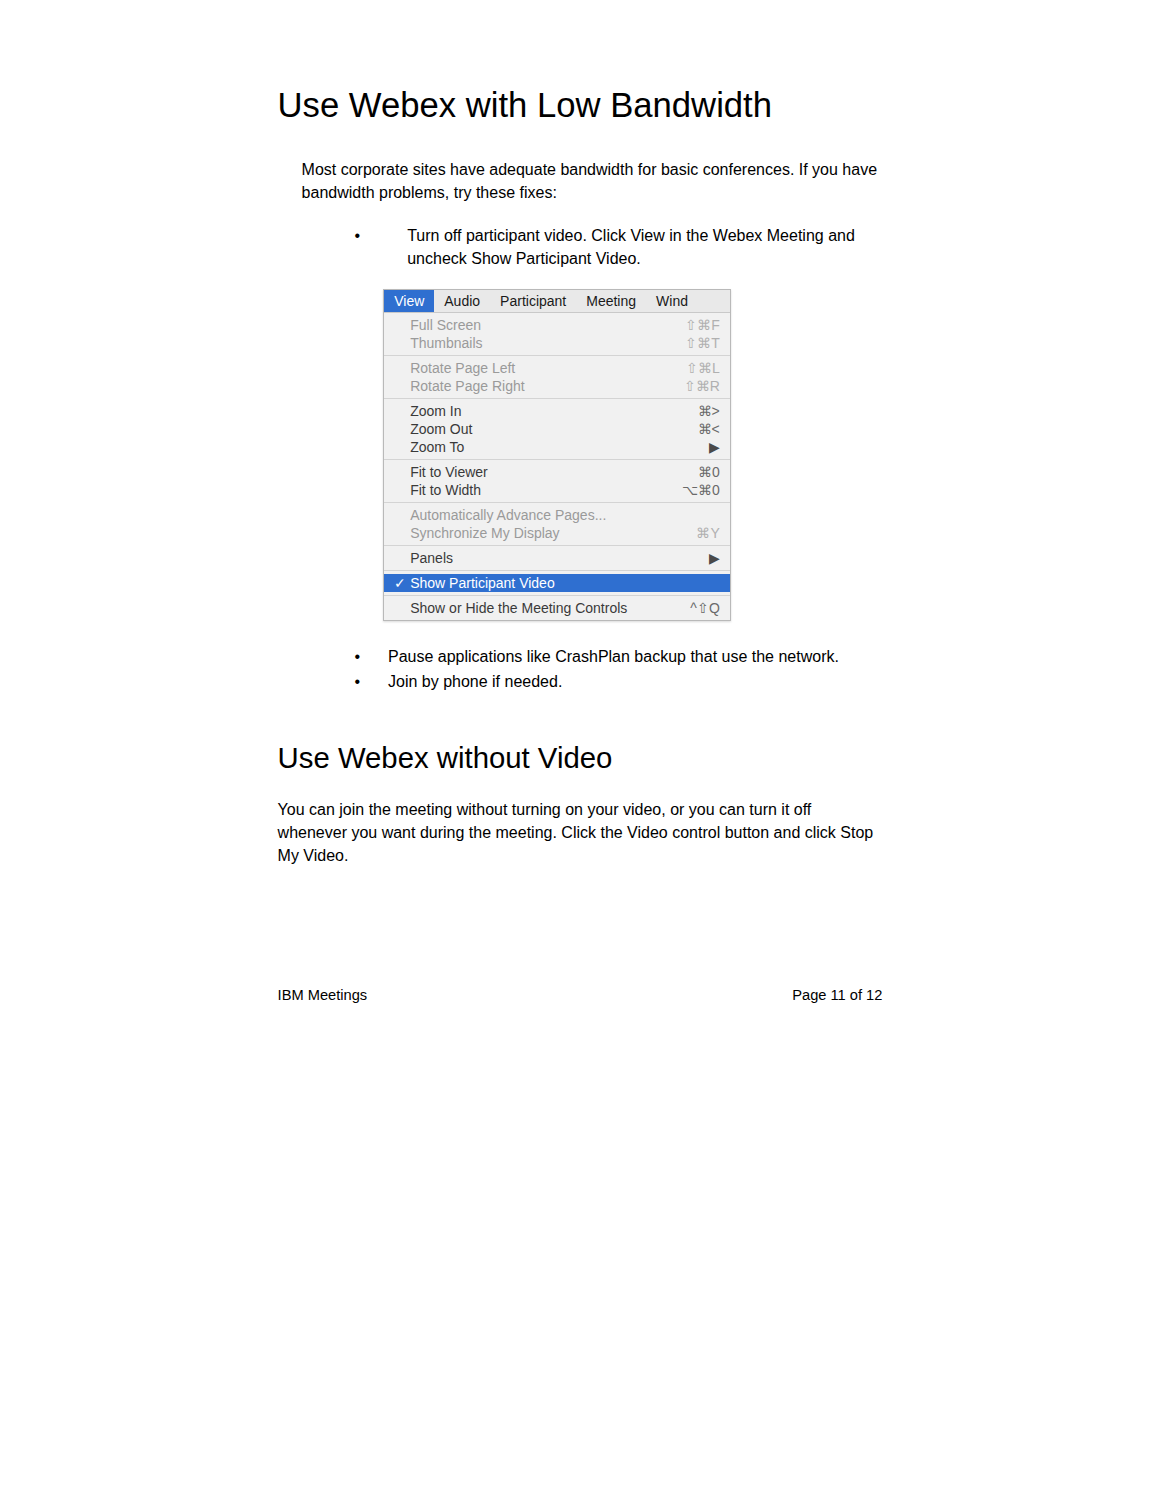Use Webex with Low Bandwidth
Most corporate sites have adequate bandwidth for basic conferences. If you have bandwidth problems, try these fixes:
Turn off participant video. Click View in the Webex Meeting and uncheck Show Participant Video.
View Audio Participant Meeting Wind
Full Screen⇧⌘F
Thumbnails⇧⌘T
Rotate Page Left⇧⌘L
Rotate Page Right⇧⌘R
Zoom In⌘>
Zoom Out⌘<
Zoom To▶
Fit to Viewer⌘0
Fit to Width⌥⌘0
Automatically Advance Pages...
Synchronize My Display⌘Y
Panels▶
✓Show Participant Video
Show or Hide the Meeting Controls^⇧Q
Pause applications like CrashPlan backup that use the network.
Join by phone if needed.
Use Webex without Video
You can join the meeting without turning on your video, or you can turn it off whenever you want during the meeting. Click the Video control button and click Stop My Video.
IBM Meetings Page 11 of 12